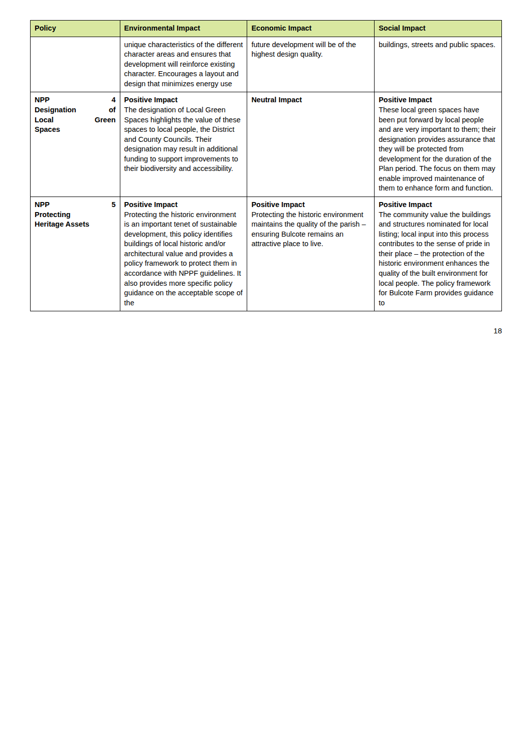| Policy | Environmental Impact | Economic Impact | Social Impact |
| --- | --- | --- | --- |
| | unique characteristics of the different character areas and ensures that development will reinforce existing character. Encourages a layout and design that minimizes energy use | future development will be of the highest design quality. | buildings, streets and public spaces. |
| NPP 4 Designation of Local Green Spaces | Positive Impact The designation of Local Green Spaces highlights the value of these spaces to local people, the District and County Councils. Their designation may result in additional funding to support improvements to their biodiversity and accessibility. | Neutral Impact | Positive Impact These local green spaces have been put forward by local people and are very important to them; their designation provides assurance that they will be protected from development for the duration of the Plan period. The focus on them may enable improved maintenance of them to enhance form and function. |
| NPP 5 Protecting Heritage Assets | Positive Impact Protecting the historic environment is an important tenet of sustainable development, this policy identifies buildings of local historic and/or architectural value and provides a policy framework to protect them in accordance with NPPF guidelines. It also provides more specific policy guidance on the acceptable scope of the | Positive Impact Protecting the historic environment maintains the quality of the parish – ensuring Bulcote remains an attractive place to live. | Positive Impact The community value the buildings and structures nominated for local listing; local input into this process contributes to the sense of pride in their place – the protection of the historic environment enhances the quality of the built environment for local people. The policy framework for Bulcote Farm provides guidance to |
18